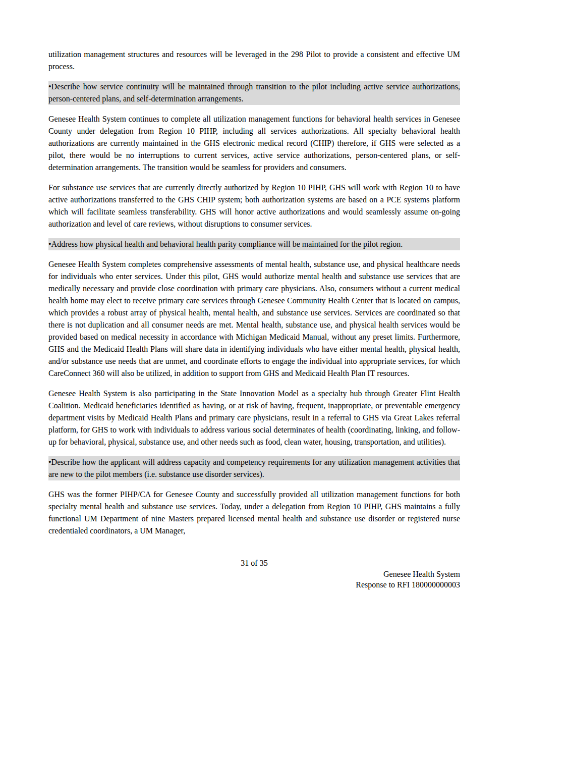utilization management structures and resources will be leveraged in the 298 Pilot to provide a consistent and effective UM process.
•Describe how service continuity will be maintained through transition to the pilot including active service authorizations, person-centered plans, and self-determination arrangements.
Genesee Health System continues to complete all utilization management functions for behavioral health services in Genesee County under delegation from Region 10 PIHP, including all services authorizations. All specialty behavioral health authorizations are currently maintained in the GHS electronic medical record (CHIP) therefore, if GHS were selected as a pilot, there would be no interruptions to current services, active service authorizations, person-centered plans, or self-determination arrangements. The transition would be seamless for providers and consumers.
For substance use services that are currently directly authorized by Region 10 PIHP, GHS will work with Region 10 to have active authorizations transferred to the GHS CHIP system; both authorization systems are based on a PCE systems platform which will facilitate seamless transferability. GHS will honor active authorizations and would seamlessly assume on-going authorization and level of care reviews, without disruptions to consumer services.
•Address how physical health and behavioral health parity compliance will be maintained for the pilot region.
Genesee Health System completes comprehensive assessments of mental health, substance use, and physical healthcare needs for individuals who enter services. Under this pilot, GHS would authorize mental health and substance use services that are medically necessary and provide close coordination with primary care physicians. Also, consumers without a current medical health home may elect to receive primary care services through Genesee Community Health Center that is located on campus, which provides a robust array of physical health, mental health, and substance use services. Services are coordinated so that there is not duplication and all consumer needs are met. Mental health, substance use, and physical health services would be provided based on medical necessity in accordance with Michigan Medicaid Manual, without any preset limits. Furthermore, GHS and the Medicaid Health Plans will share data in identifying individuals who have either mental health, physical health, and/or substance use needs that are unmet, and coordinate efforts to engage the individual into appropriate services, for which CareConnect 360 will also be utilized, in addition to support from GHS and Medicaid Health Plan IT resources.
Genesee Health System is also participating in the State Innovation Model as a specialty hub through Greater Flint Health Coalition. Medicaid beneficiaries identified as having, or at risk of having, frequent, inappropriate, or preventable emergency department visits by Medicaid Health Plans and primary care physicians, result in a referral to GHS via Great Lakes referral platform, for GHS to work with individuals to address various social determinates of health (coordinating, linking, and follow-up for behavioral, physical, substance use, and other needs such as food, clean water, housing, transportation, and utilities).
•Describe how the applicant will address capacity and competency requirements for any utilization management activities that are new to the pilot members (i.e. substance use disorder services).
GHS was the former PIHP/CA for Genesee County and successfully provided all utilization management functions for both specialty mental health and substance use services. Today, under a delegation from Region 10 PIHP, GHS maintains a fully functional UM Department of nine Masters prepared licensed mental health and substance use disorder or registered nurse credentialed coordinators, a UM Manager,
31 of 35
Genesee Health System
Response to RFI 180000000003